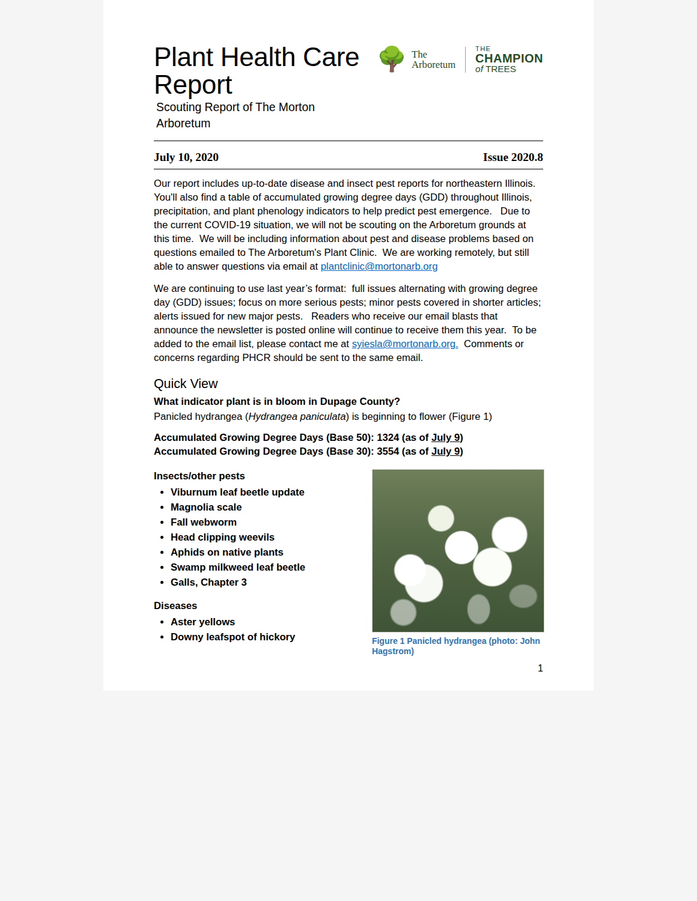Plant Health Care Report
Scouting Report of The Morton Arboretum
🌳 The Arboretum
THE CHAMPION of TREES
July 10, 2020 Issue 2020.8
Our report includes up-to-date disease and insect pest reports for northeastern Illinois. You'll also find a table of accumulated growing degree days (GDD) throughout Illinois, precipitation, and plant phenology indicators to help predict pest emergence. Due to the current COVID-19 situation, we will not be scouting on the Arboretum grounds at this time. We will be including information about pest and disease problems based on questions emailed to The Arboretum's Plant Clinic. We are working remotely, but still able to answer questions via email at plantclinic@mortonarb.org
We are continuing to use last year’s format: full issues alternating with growing degree day (GDD) issues; focus on more serious pests; minor pests covered in shorter articles; alerts issued for new major pests. Readers who receive our email blasts that announce the newsletter is posted online will continue to receive them this year. To be added to the email list, please contact me at syiesla@mortonarb.org. Comments or concerns regarding PHCR should be sent to the same email.
Quick View
What indicator plant is in bloom in Dupage County?
Panicled hydrangea (Hydrangea paniculata) is beginning to flower (Figure 1)
Accumulated Growing Degree Days (Base 50): 1324 (as of July 9)
Accumulated Growing Degree Days (Base 30): 3554 (as of July 9)
Insects/other pests
Viburnum leaf beetle update
Magnolia scale
Fall webworm
Head clipping weevils
Aphids on native plants
Swamp milkweed leaf beetle
Galls, Chapter 3
Diseases
Aster yellows
Downy leafspot of hickory
Figure 1 Panicled hydrangea (photo: John Hagstrom)
1